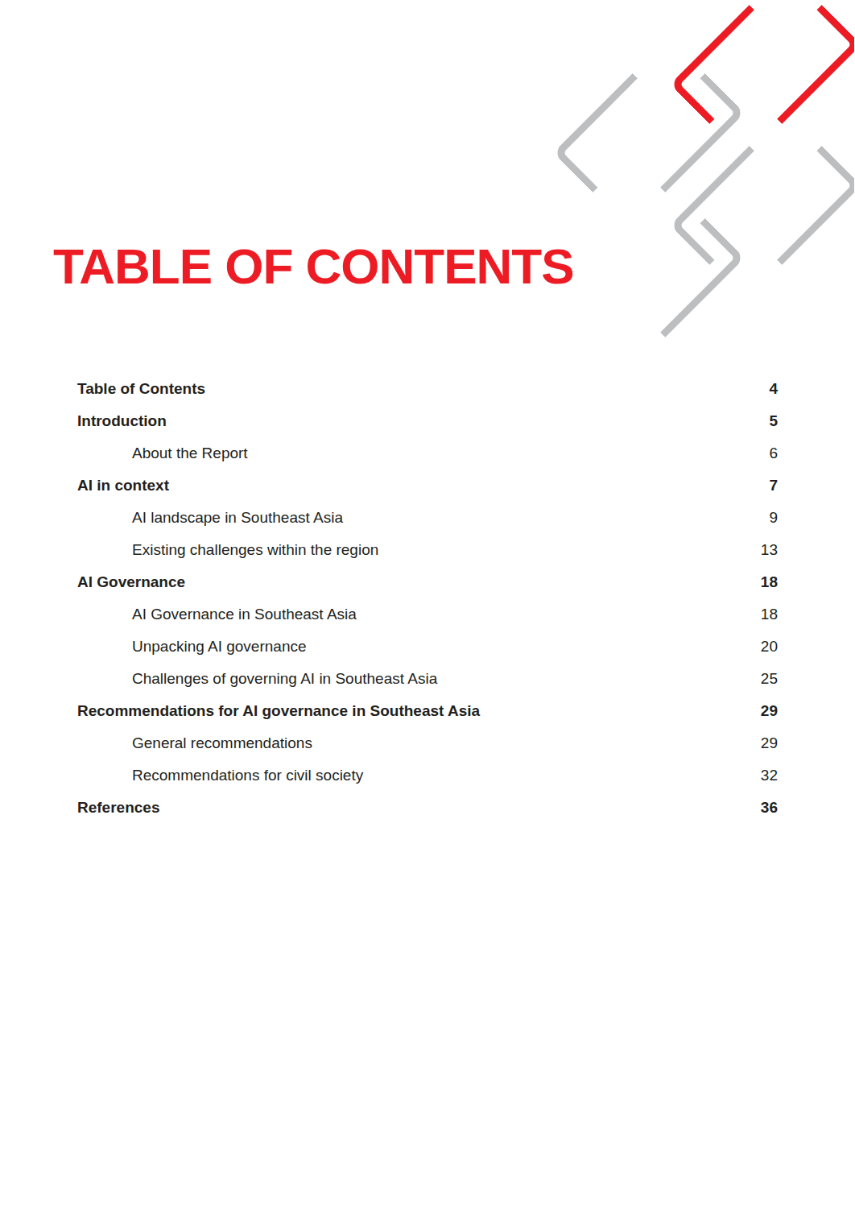TABLE OF CONTENTS
Table of Contents 4
Introduction 5
About the Report 6
AI in context 7
AI landscape in Southeast Asia 9
Existing challenges within the region 13
AI Governance 18
AI Governance in Southeast Asia 18
Unpacking AI governance 20
Challenges of governing AI in Southeast Asia 25
Recommendations for AI governance in Southeast Asia 29
General recommendations 29
Recommendations for civil society 32
References 36